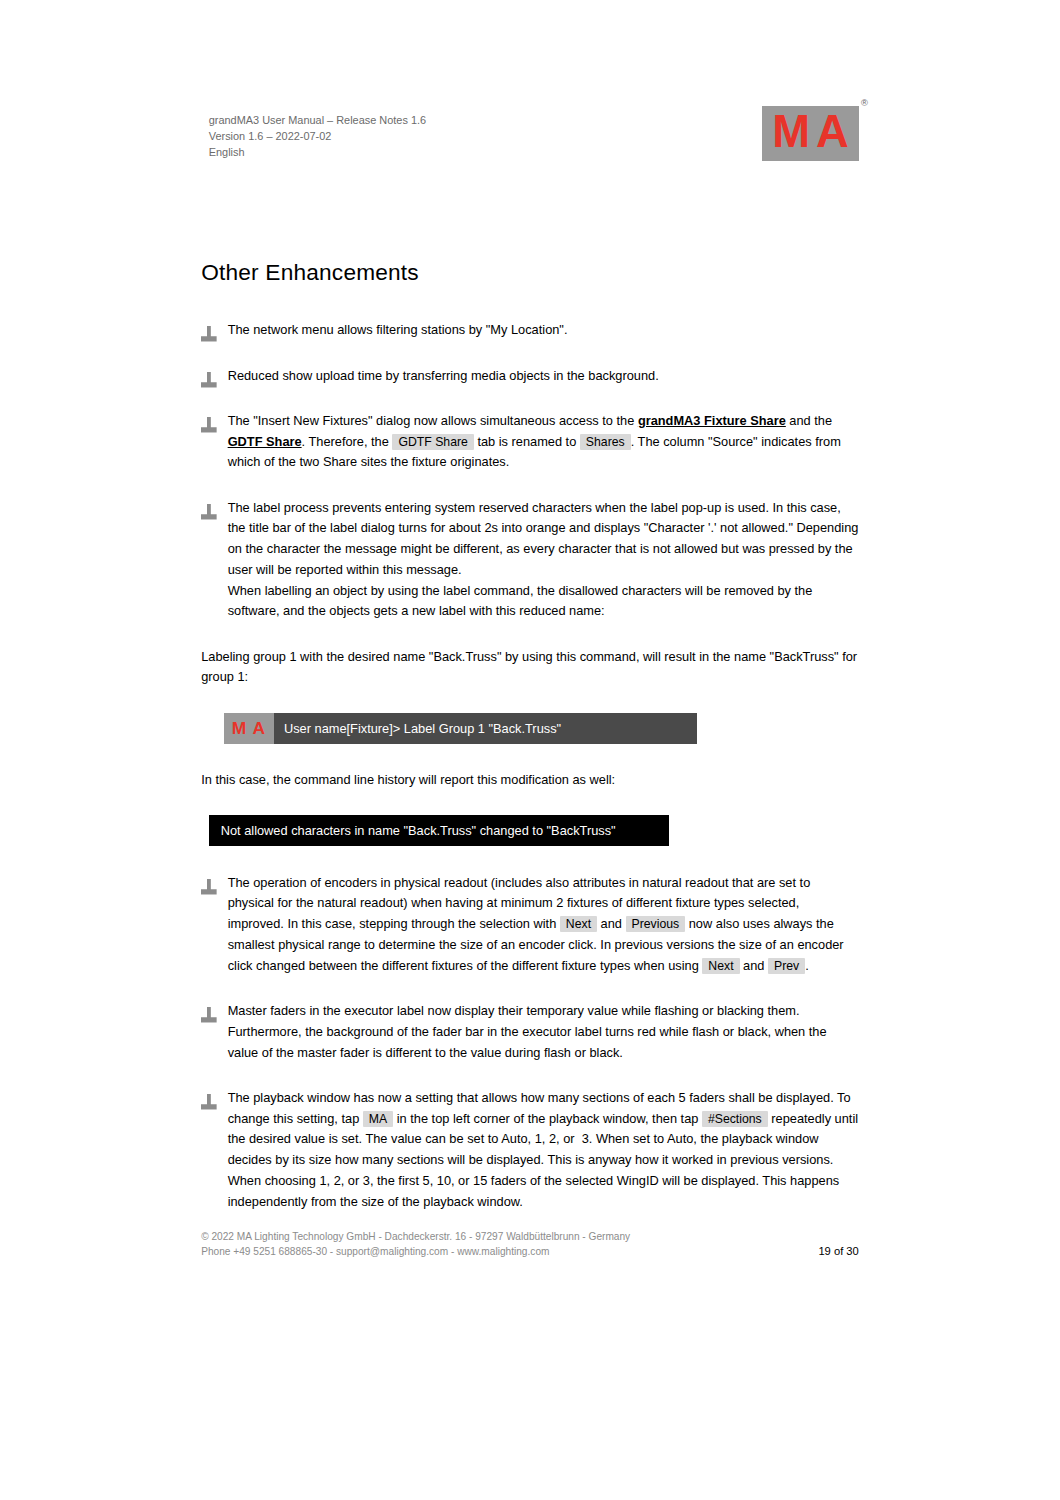grandMA3 User Manual – Release Notes 1.6
Version 1.6 – 2022-07-02
English
MA
®
Other Enhancements
The network menu allows filtering stations by "My Location".
Reduced show upload time by transferring media objects in the background.
The "Insert New Fixtures" dialog now allows simultaneous access to the grandMA3 Fixture Share and the GDTF Share. Therefore, the GDTF Share tab is renamed to Shares. The column "Source" indicates from which of the two Share sites the fixture originates.
The label process prevents entering system reserved characters when the label pop-up is used. In this case, the title bar of the label dialog turns for about 2s into orange and displays "Character '.' not allowed." Depending on the character the message might be different, as every character that is not allowed but was pressed by the user will be reported within this message.
When labelling an object by using the label command, the disallowed characters will be removed by the software, and the objects gets a new label with this reduced name:
Labeling group 1 with the desired name "Back.Truss" by using this command, will result in the name "BackTruss" for group 1:
M A
User name[Fixture]> Label Group 1 "Back.Truss"
In this case, the command line history will report this modification as well:
Not allowed characters in name "Back.Truss" changed to "BackTruss"
The operation of encoders in physical readout (includes also attributes in natural readout that are set to physical for the natural readout) when having at minimum 2 fixtures of different fixture types selected, improved. In this case, stepping through the selection with Next and Previous now also uses always the smallest physical range to determine the size of an encoder click. In previous versions the size of an encoder click changed between the different fixtures of the different fixture types when using Next and Prev.
Master faders in the executor label now display their temporary value while flashing or blacking them. Furthermore, the background of the fader bar in the executor label turns red while flash or black, when the value of the master fader is different to the value during flash or black.
The playback window has now a setting that allows how many sections of each 5 faders shall be displayed. To change this setting, tap MA in the top left corner of the playback window, then tap #Sections repeatedly until the desired value is set. The value can be set to Auto, 1, 2, or 3. When set to Auto, the playback window decides by its size how many sections will be displayed. This is anyway how it worked in previous versions. When choosing 1, 2, or 3, the first 5, 10, or 15 faders of the selected WingID will be displayed. This happens independently from the size of the playback window.
© 2022 MA Lighting Technology GmbH - Dachdeckerstr. 16 - 97297 Waldbüttelbrunn - Germany
Phone +49 5251 688865-30 - support@malighting.com - www.malighting.com
19 of 30